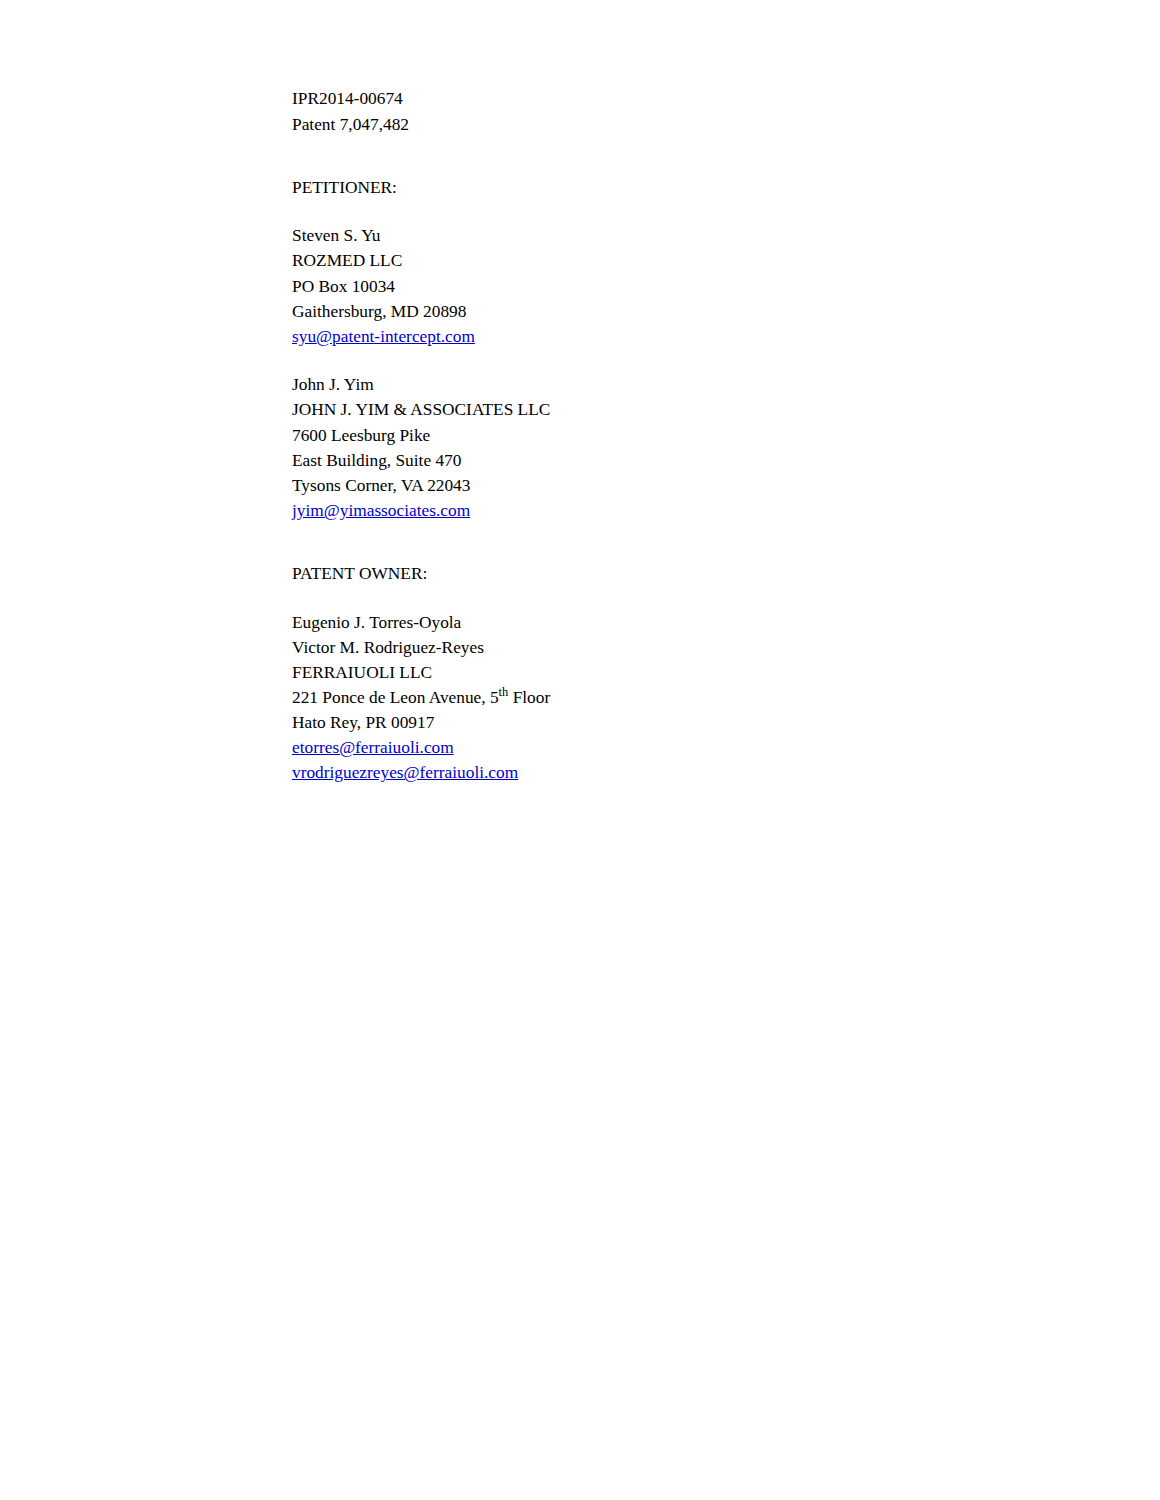IPR2014-00674
Patent 7,047,482
PETITIONER:
Steven S. Yu
ROZMED LLC
PO Box 10034
Gaithersburg, MD 20898
syu@patent-intercept.com
John J. Yim
JOHN J. YIM & ASSOCIATES LLC
7600 Leesburg Pike
East Building, Suite 470
Tysons Corner, VA 22043
jyim@yimassociates.com
PATENT OWNER:
Eugenio J. Torres-Oyola
Victor M. Rodriguez-Reyes
FERRAIUOLI LLC
221 Ponce de Leon Avenue, 5th Floor
Hato Rey, PR 00917
etorres@ferraiuoli.com
vrodriguezreyes@ferraiuoli.com